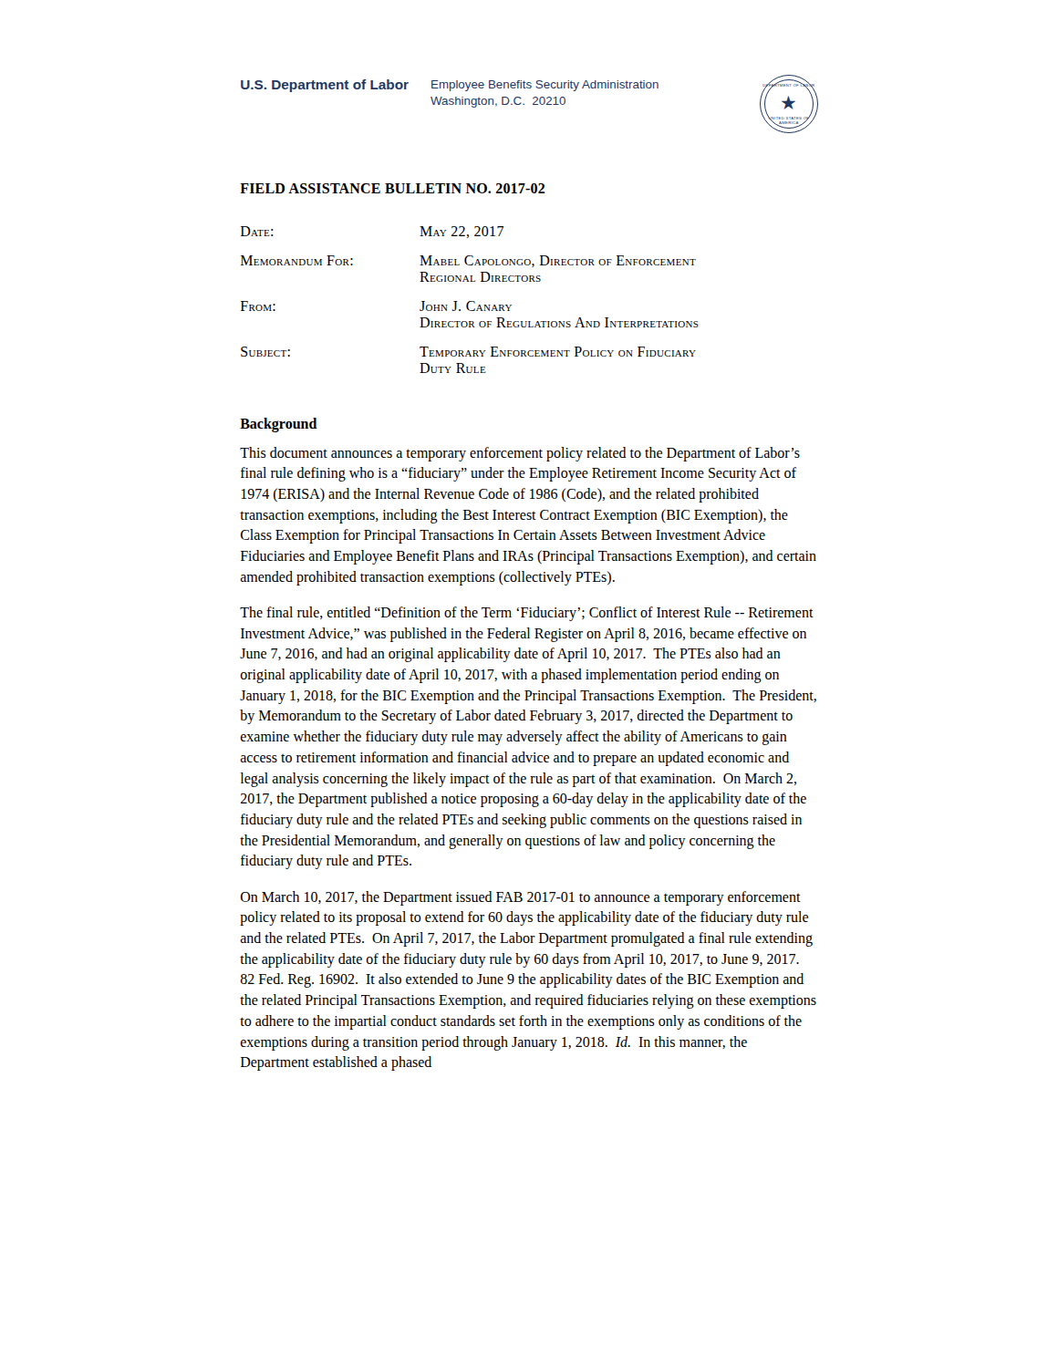U.S. Department of Labor
Employee Benefits Security Administration
Washington, D.C. 20210
DEPARTMENT OF LABOR
★
UNITED STATES OF AMERICA
FIELD ASSISTANCE BULLETIN NO. 2017-02
| Date: | May 22, 2017 |
| Memorandum For: | Mabel Capolongo, Director of Enforcement Regional Directors |
| From: | John J. Canary Director of Regulations And Interpretations |
| Subject: | Temporary Enforcement Policy on Fiduciary Duty Rule |
Background
This document announces a temporary enforcement policy related to the Department of Labor’s final rule defining who is a “fiduciary” under the Employee Retirement Income Security Act of 1974 (ERISA) and the Internal Revenue Code of 1986 (Code), and the related prohibited transaction exemptions, including the Best Interest Contract Exemption (BIC Exemption), the Class Exemption for Principal Transactions In Certain Assets Between Investment Advice Fiduciaries and Employee Benefit Plans and IRAs (Principal Transactions Exemption), and certain amended prohibited transaction exemptions (collectively PTEs).
The final rule, entitled “Definition of the Term ‘Fiduciary’; Conflict of Interest Rule -- Retirement Investment Advice,” was published in the Federal Register on April 8, 2016, became effective on June 7, 2016, and had an original applicability date of April 10, 2017. The PTEs also had an original applicability date of April 10, 2017, with a phased implementation period ending on January 1, 2018, for the BIC Exemption and the Principal Transactions Exemption. The President, by Memorandum to the Secretary of Labor dated February 3, 2017, directed the Department to examine whether the fiduciary duty rule may adversely affect the ability of Americans to gain access to retirement information and financial advice and to prepare an updated economic and legal analysis concerning the likely impact of the rule as part of that examination. On March 2, 2017, the Department published a notice proposing a 60-day delay in the applicability date of the fiduciary duty rule and the related PTEs and seeking public comments on the questions raised in the Presidential Memorandum, and generally on questions of law and policy concerning the fiduciary duty rule and PTEs.
On March 10, 2017, the Department issued FAB 2017-01 to announce a temporary enforcement policy related to its proposal to extend for 60 days the applicability date of the fiduciary duty rule and the related PTEs. On April 7, 2017, the Labor Department promulgated a final rule extending the applicability date of the fiduciary duty rule by 60 days from April 10, 2017, to June 9, 2017. 82 Fed. Reg. 16902. It also extended to June 9 the applicability dates of the BIC Exemption and the related Principal Transactions Exemption, and required fiduciaries relying on these exemptions to adhere to the impartial conduct standards set forth in the exemptions only as conditions of the exemptions during a transition period through January 1, 2018. Id. In this manner, the Department established a phased